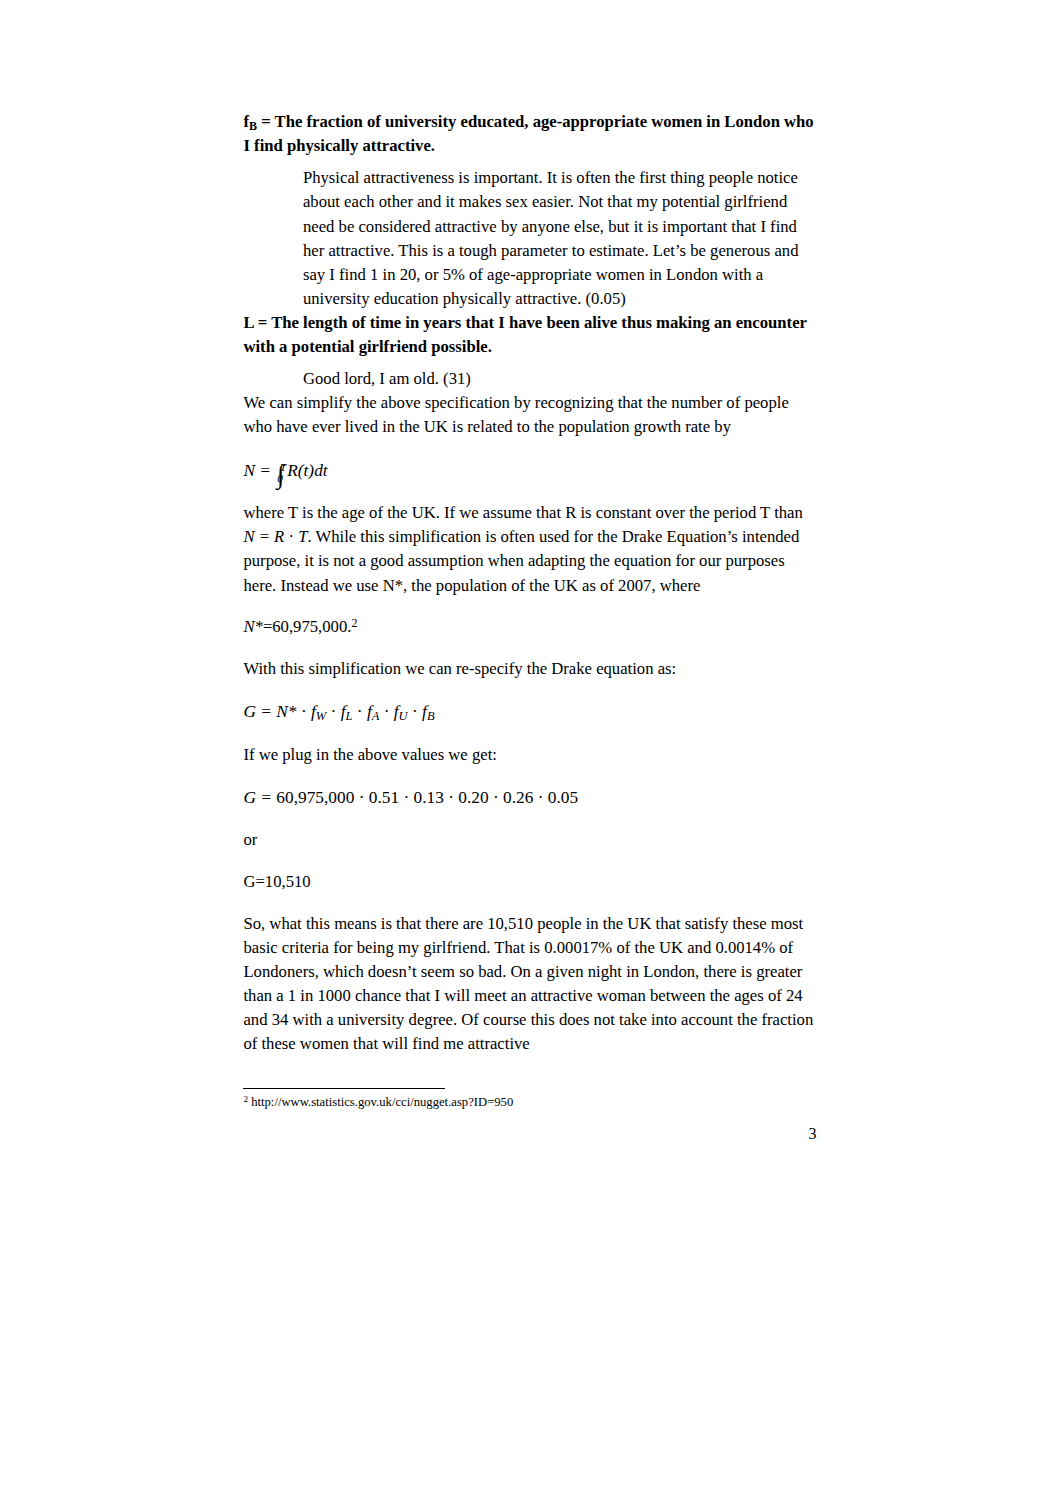fB = The fraction of university educated, age-appropriate women in London who I find physically attractive.
Physical attractiveness is important. It is often the first thing people notice about each other and it makes sex easier. Not that my potential girlfriend need be considered attractive by anyone else, but it is important that I find her attractive. This is a tough parameter to estimate. Let’s be generous and say I find 1 in 20, or 5% of age-appropriate women in London with a university education physically attractive. (0.05)
L = The length of time in years that I have been alive thus making an encounter with a potential girlfriend possible.
Good lord, I am old. (31)
We can simplify the above specification by recognizing that the number of people who have ever lived in the UK is related to the population growth rate by
N = ∫T 0 R(t)dt
where T is the age of the UK. If we assume that R is constant over the period T than N = R · T. While this simplification is often used for the Drake Equation’s intended purpose, it is not a good assumption when adapting the equation for our purposes here. Instead we use N*, the population of the UK as of 2007, where
N*=60,975,000.2
With this simplification we can re-specify the Drake equation as:
G = N* · fW · fL · fA · fU · fB
If we plug in the above values we get:
G = 60,975,000 · 0.51 · 0.13 · 0.20 · 0.26 · 0.05
or
G=10,510
So, what this means is that there are 10,510 people in the UK that satisfy these most basic criteria for being my girlfriend. That is 0.00017% of the UK and 0.0014% of Londoners, which doesn’t seem so bad. On a given night in London, there is greater than a 1 in 1000 chance that I will meet an attractive woman between the ages of 24 and 34 with a university degree. Of course this does not take into account the fraction of these women that will find me attractive
2 http://www.statistics.gov.uk/cci/nugget.asp?ID=950
3